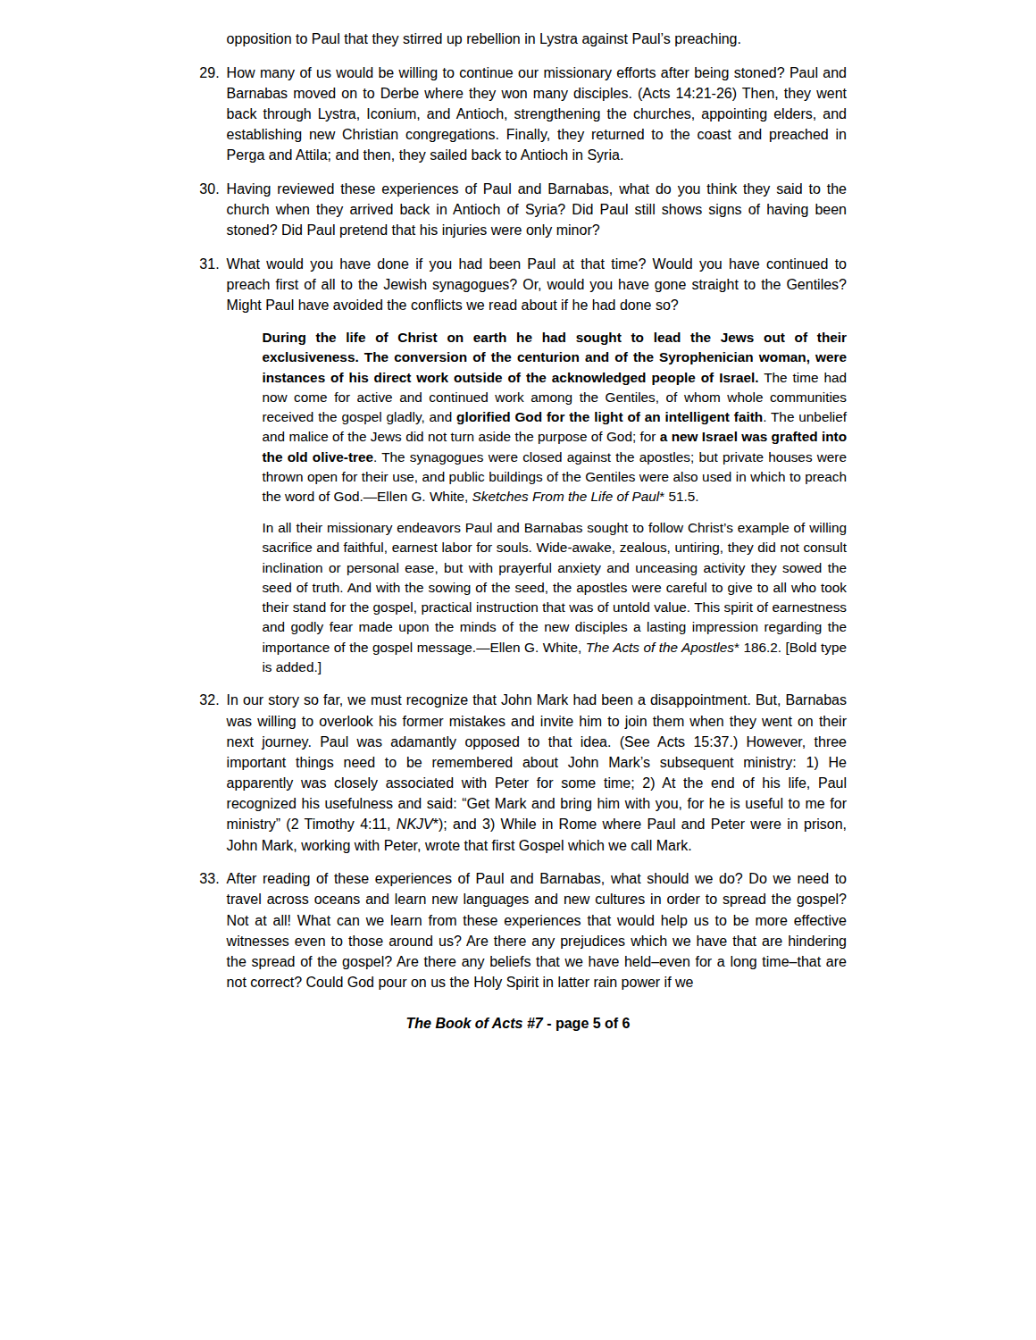opposition to Paul that they stirred up rebellion in Lystra against Paul’s preaching.
29. How many of us would be willing to continue our missionary efforts after being stoned? Paul and Barnabas moved on to Derbe where they won many disciples. (Acts 14:21-26) Then, they went back through Lystra, Iconium, and Antioch, strengthening the churches, appointing elders, and establishing new Christian congregations. Finally, they returned to the coast and preached in Perga and Attila; and then, they sailed back to Antioch in Syria.
30. Having reviewed these experiences of Paul and Barnabas, what do you think they said to the church when they arrived back in Antioch of Syria? Did Paul still shows signs of having been stoned? Did Paul pretend that his injuries were only minor?
31. What would you have done if you had been Paul at that time? Would you have continued to preach first of all to the Jewish synagogues? Or, would you have gone straight to the Gentiles? Might Paul have avoided the conflicts we read about if he had done so?
During the life of Christ on earth he had sought to lead the Jews out of their exclusiveness. The conversion of the centurion and of the Syrophenician woman, were instances of his direct work outside of the acknowledged people of Israel. The time had now come for active and continued work among the Gentiles, of whom whole communities received the gospel gladly, and glorified God for the light of an intelligent faith. The unbelief and malice of the Jews did not turn aside the purpose of God; for a new Israel was grafted into the old olive-tree. The synagogues were closed against the apostles; but private houses were thrown open for their use, and public buildings of the Gentiles were also used in which to preach the word of God.—Ellen G. White, Sketches From the Life of Paul* 51.5.
In all their missionary endeavors Paul and Barnabas sought to follow Christ’s example of willing sacrifice and faithful, earnest labor for souls. Wide-awake, zealous, untiring, they did not consult inclination or personal ease, but with prayerful anxiety and unceasing activity they sowed the seed of truth. And with the sowing of the seed, the apostles were careful to give to all who took their stand for the gospel, practical instruction that was of untold value. This spirit of earnestness and godly fear made upon the minds of the new disciples a lasting impression regarding the importance of the gospel message.—Ellen G. White, The Acts of the Apostles* 186.2. [Bold type is added.]
32. In our story so far, we must recognize that John Mark had been a disappointment. But, Barnabas was willing to overlook his former mistakes and invite him to join them when they went on their next journey. Paul was adamantly opposed to that idea. (See Acts 15:37.) However, three important things need to be remembered about John Mark’s subsequent ministry: 1) He apparently was closely associated with Peter for some time; 2) At the end of his life, Paul recognized his usefulness and said: “Get Mark and bring him with you, for he is useful to me for ministry” (2 Timothy 4:11, NKJV*); and 3) While in Rome where Paul and Peter were in prison, John Mark, working with Peter, wrote that first Gospel which we call Mark.
33. After reading of these experiences of Paul and Barnabas, what should we do? Do we need to travel across oceans and learn new languages and new cultures in order to spread the gospel? Not at all! What can we learn from these experiences that would help us to be more effective witnesses even to those around us? Are there any prejudices which we have that are hindering the spread of the gospel? Are there any beliefs that we have held–even for a long time–that are not correct? Could God pour on us the Holy Spirit in latter rain power if we
The Book of Acts #7 - page 5 of 6